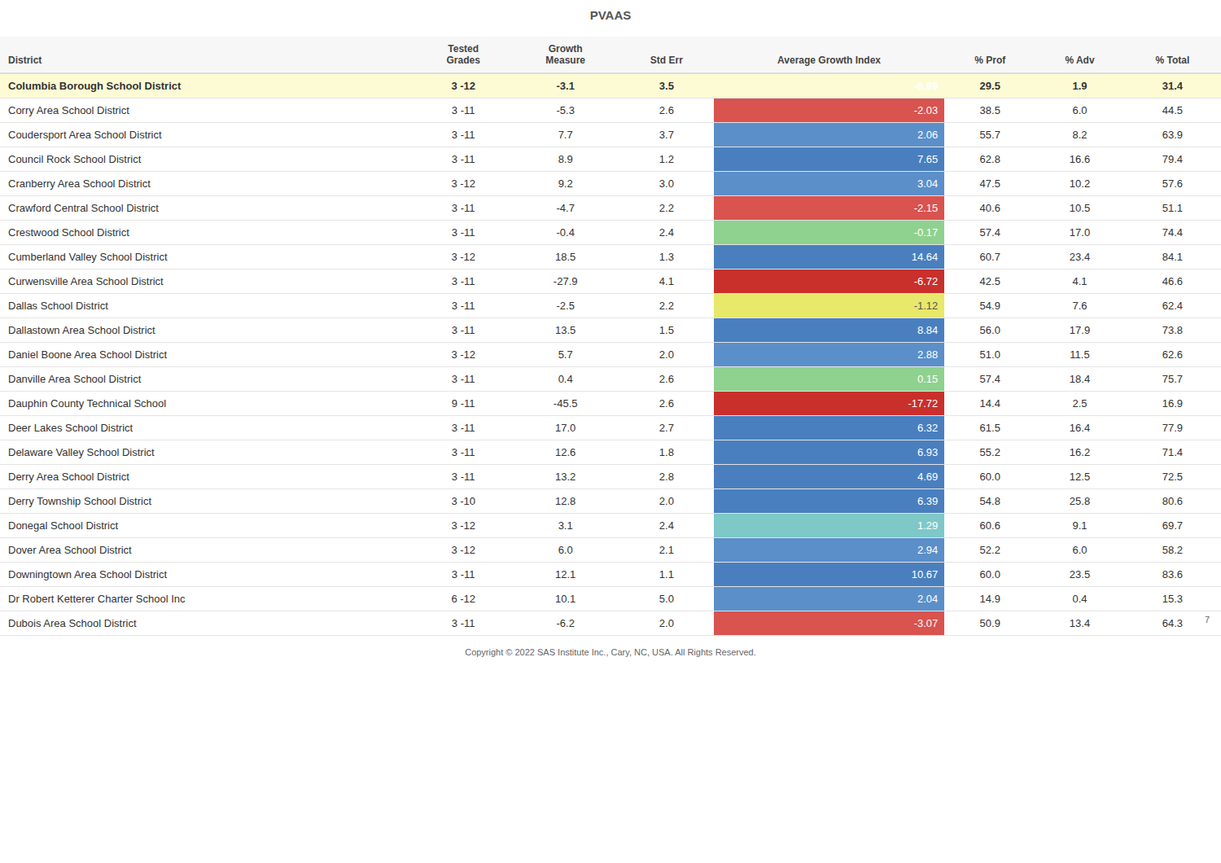PVAAS
| District | Tested Grades | Growth Measure | Std Err | Average Growth Index | % Prof | % Adv | % Total |
| --- | --- | --- | --- | --- | --- | --- | --- |
| Columbia Borough School District | 3 -12 | -3.1 | 3.5 | -0.89 | 29.5 | 1.9 | 31.4 |
| Corry Area School District | 3 -11 | -5.3 | 2.6 | -2.03 | 38.5 | 6.0 | 44.5 |
| Coudersport Area School District | 3 -11 | 7.7 | 3.7 | 2.06 | 55.7 | 8.2 | 63.9 |
| Council Rock School District | 3 -11 | 8.9 | 1.2 | 7.65 | 62.8 | 16.6 | 79.4 |
| Cranberry Area School District | 3 -12 | 9.2 | 3.0 | 3.04 | 47.5 | 10.2 | 57.6 |
| Crawford Central School District | 3 -11 | -4.7 | 2.2 | -2.15 | 40.6 | 10.5 | 51.1 |
| Crestwood School District | 3 -11 | -0.4 | 2.4 | -0.17 | 57.4 | 17.0 | 74.4 |
| Cumberland Valley School District | 3 -12 | 18.5 | 1.3 | 14.64 | 60.7 | 23.4 | 84.1 |
| Curwensville Area School District | 3 -11 | -27.9 | 4.1 | -6.72 | 42.5 | 4.1 | 46.6 |
| Dallas School District | 3 -11 | -2.5 | 2.2 | -1.12 | 54.9 | 7.6 | 62.4 |
| Dallastown Area School District | 3 -11 | 13.5 | 1.5 | 8.84 | 56.0 | 17.9 | 73.8 |
| Daniel Boone Area School District | 3 -12 | 5.7 | 2.0 | 2.88 | 51.0 | 11.5 | 62.6 |
| Danville Area School District | 3 -11 | 0.4 | 2.6 | 0.15 | 57.4 | 18.4 | 75.7 |
| Dauphin County Technical School | 9 -11 | -45.5 | 2.6 | -17.72 | 14.4 | 2.5 | 16.9 |
| Deer Lakes School District | 3 -11 | 17.0 | 2.7 | 6.32 | 61.5 | 16.4 | 77.9 |
| Delaware Valley School District | 3 -11 | 12.6 | 1.8 | 6.93 | 55.2 | 16.2 | 71.4 |
| Derry Area School District | 3 -11 | 13.2 | 2.8 | 4.69 | 60.0 | 12.5 | 72.5 |
| Derry Township School District | 3 -10 | 12.8 | 2.0 | 6.39 | 54.8 | 25.8 | 80.6 |
| Donegal School District | 3 -12 | 3.1 | 2.4 | 1.29 | 60.6 | 9.1 | 69.7 |
| Dover Area School District | 3 -12 | 6.0 | 2.1 | 2.94 | 52.2 | 6.0 | 58.2 |
| Downingtown Area School District | 3 -11 | 12.1 | 1.1 | 10.67 | 60.0 | 23.5 | 83.6 |
| Dr Robert Ketterer Charter School Inc | 6 -12 | 10.1 | 5.0 | 2.04 | 14.9 | 0.4 | 15.3 |
| Dubois Area School District | 3 -11 | -6.2 | 2.0 | -3.07 | 50.9 | 13.4 | 64.3 |
Copyright © 2022 SAS Institute Inc., Cary, NC, USA. All Rights Reserved.
7